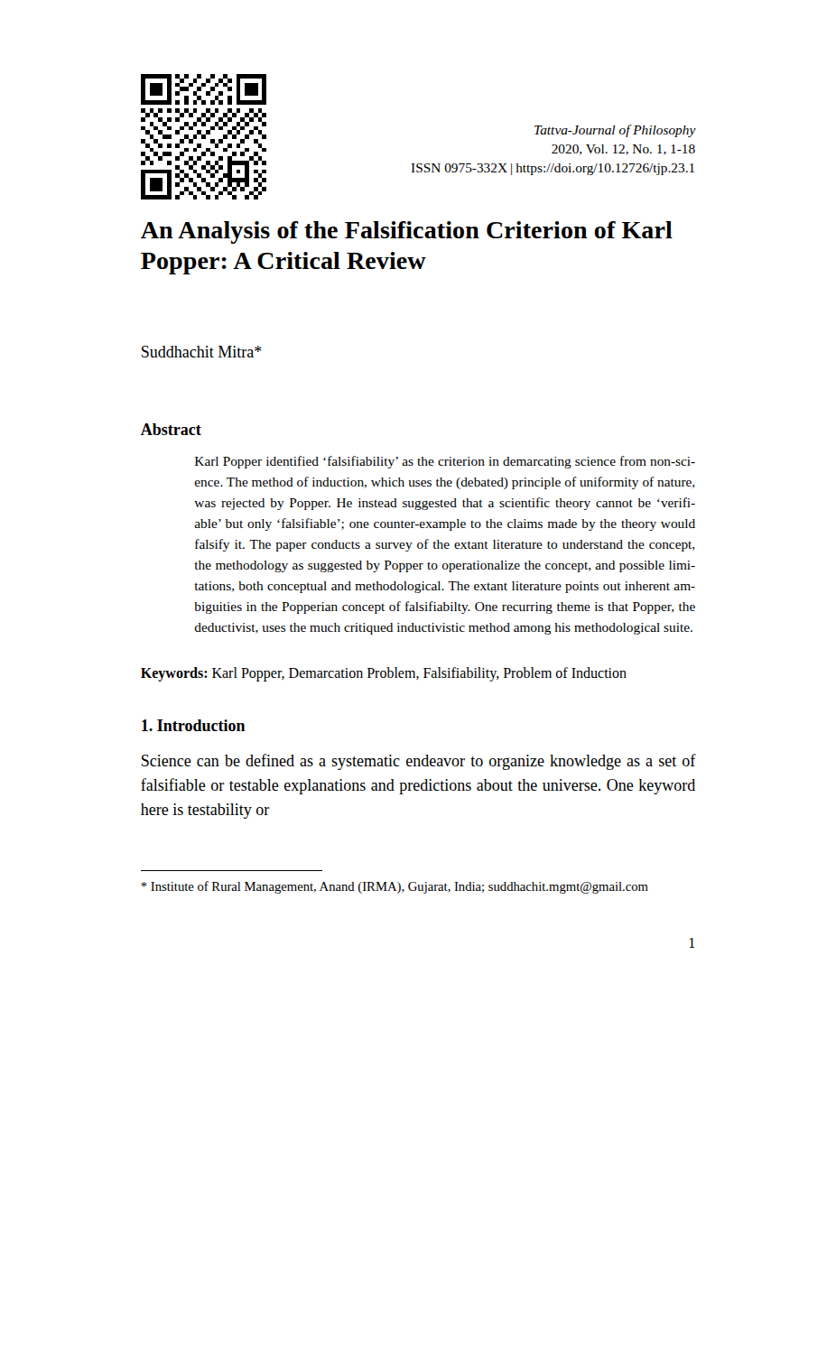Tattva-Journal of Philosophy
2020, Vol. 12, No. 1, 1-18
ISSN 0975-332X | https://doi.org/10.12726/tjp.23.1
An Analysis of the Falsification Criterion of Karl Popper: A Critical Review
Suddhachit Mitra*
Abstract
Karl Popper identified ‘falsifiability’ as the criterion in demarcating science from non-science. The method of induction, which uses the (debated) principle of uniformity of nature, was rejected by Popper. He instead suggested that a scientific theory cannot be ‘verifiable’ but only ‘falsifiable’; one counter-example to the claims made by the theory would falsify it. The paper conducts a survey of the extant literature to understand the concept, the methodology as suggested by Popper to operationalize the concept, and possible limitations, both conceptual and methodological. The extant literature points out inherent ambiguities in the Popperian concept of falsifiabilty. One recurring theme is that Popper, the deductivist, uses the much critiqued inductivistic method among his methodological suite.
Keywords: Karl Popper, Demarcation Problem, Falsifiability, Problem of Induction
1. Introduction
Science can be defined as a systematic endeavor to organize knowledge as a set of falsifiable or testable explanations and predictions about the universe. One keyword here is testability or
* Institute of Rural Management, Anand (IRMA), Gujarat, India; suddhachit.mgmt@gmail.com
1